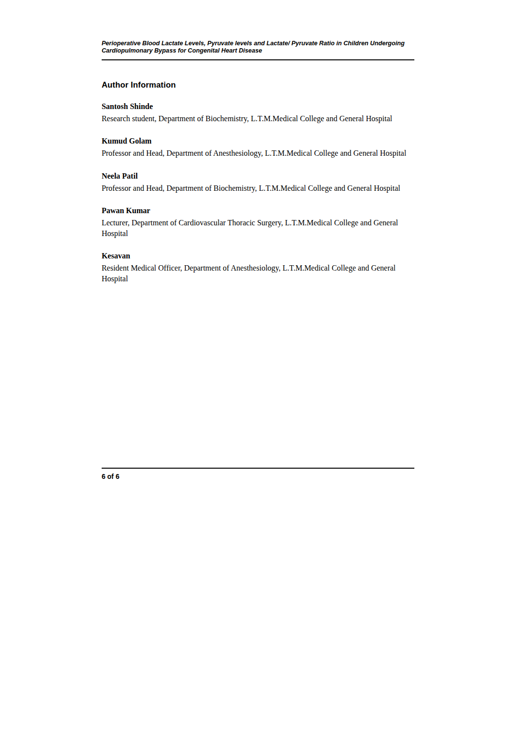Perioperative Blood Lactate Levels, Pyruvate levels and Lactate/ Pyruvate Ratio in Children Undergoing Cardiopulmonary Bypass for Congenital Heart Disease
Author Information
Santosh Shinde
Research student, Department of Biochemistry, L.T.M.Medical College and General Hospital
Kumud Golam
Professor and Head, Department of Anesthesiology, L.T.M.Medical College and General Hospital
Neela Patil
Professor and Head, Department of Biochemistry, L.T.M.Medical College and General Hospital
Pawan Kumar
Lecturer, Department of Cardiovascular Thoracic Surgery, L.T.M.Medical College and General Hospital
Kesavan
Resident Medical Officer, Department of Anesthesiology, L.T.M.Medical College and General Hospital
6 of 6